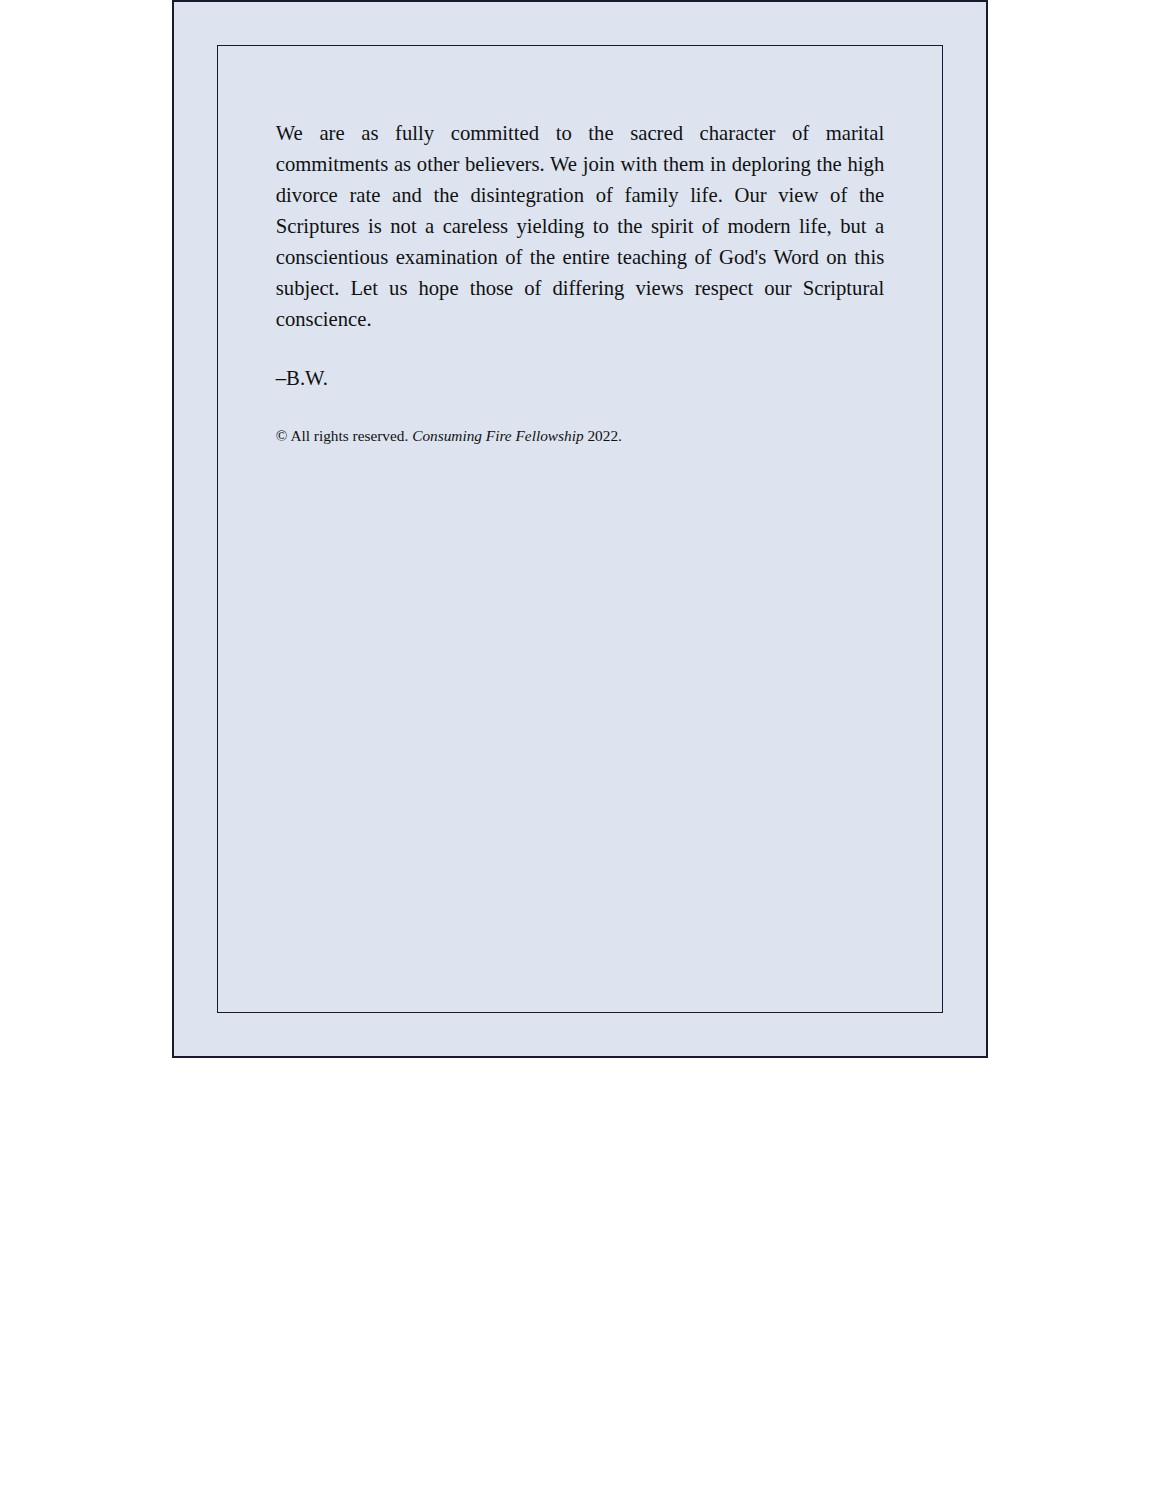We are as fully committed to the sacred character of marital commitments as other believers. We join with them in deploring the high divorce rate and the disintegration of family life. Our view of the Scriptures is not a careless yielding to the spirit of modern life, but a conscientious examination of the entire teaching of God's Word on this subject. Let us hope those of differing views respect our Scriptural conscience.
–B.W.
© All rights reserved. Consuming Fire Fellowship 2022.